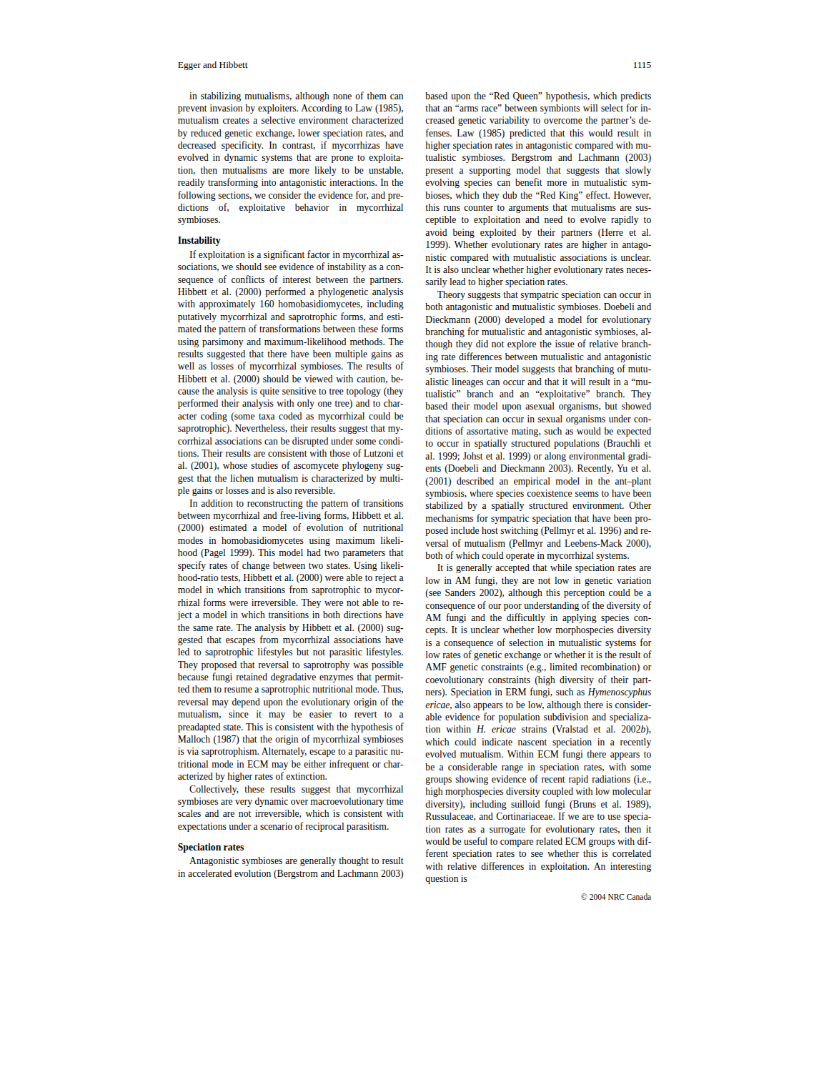Egger and Hibbett 1115
in stabilizing mutualisms, although none of them can prevent invasion by exploiters. According to Law (1985), mutualism creates a selective environment characterized by reduced genetic exchange, lower speciation rates, and decreased specificity. In contrast, if mycorrhizas have evolved in dynamic systems that are prone to exploitation, then mutualisms are more likely to be unstable, readily transforming into antagonistic interactions. In the following sections, we consider the evidence for, and predictions of, exploitative behavior in mycorrhizal symbioses.
Instability
If exploitation is a significant factor in mycorrhizal associations, we should see evidence of instability as a consequence of conflicts of interest between the partners. Hibbett et al. (2000) performed a phylogenetic analysis with approximately 160 homobasidiomycetes, including putatively mycorrhizal and saprotrophic forms, and estimated the pattern of transformations between these forms using parsimony and maximum-likelihood methods. The results suggested that there have been multiple gains as well as losses of mycorrhizal symbioses. The results of Hibbett et al. (2000) should be viewed with caution, because the analysis is quite sensitive to tree topology (they performed their analysis with only one tree) and to character coding (some taxa coded as mycorrhizal could be saprotrophic). Nevertheless, their results suggest that mycorrhizal associations can be disrupted under some conditions. Their results are consistent with those of Lutzoni et al. (2001), whose studies of ascomycete phylogeny suggest that the lichen mutualism is characterized by multiple gains or losses and is also reversible.
In addition to reconstructing the pattern of transitions between mycorrhizal and free-living forms, Hibbett et al. (2000) estimated a model of evolution of nutritional modes in homobasidiomycetes using maximum likelihood (Pagel 1999). This model had two parameters that specify rates of change between two states. Using likelihood-ratio tests, Hibbett et al. (2000) were able to reject a model in which transitions from saprotrophic to mycorrhizal forms were irreversible. They were not able to reject a model in which transitions in both directions have the same rate. The analysis by Hibbett et al. (2000) suggested that escapes from mycorrhizal associations have led to saprotrophic lifestyles but not parasitic lifestyles. They proposed that reversal to saprotrophy was possible because fungi retained degradative enzymes that permitted them to resume a saprotrophic nutritional mode. Thus, reversal may depend upon the evolutionary origin of the mutualism, since it may be easier to revert to a preadapted state. This is consistent with the hypothesis of Malloch (1987) that the origin of mycorrhizal symbioses is via saprotrophism. Alternately, escape to a parasitic nutritional mode in ECM may be either infrequent or characterized by higher rates of extinction.
Collectively, these results suggest that mycorrhizal symbioses are very dynamic over macroevolutionary time scales and are not irreversible, which is consistent with expectations under a scenario of reciprocal parasitism.
Speciation rates
Antagonistic symbioses are generally thought to result in accelerated evolution (Bergstrom and Lachmann 2003) based upon the “Red Queen” hypothesis, which predicts that an “arms race” between symbionts will select for increased genetic variability to overcome the partner’s defenses. Law (1985) predicted that this would result in higher speciation rates in antagonistic compared with mutualistic symbioses. Bergstrom and Lachmann (2003) present a supporting model that suggests that slowly evolving species can benefit more in mutualistic symbioses, which they dub the “Red King” effect. However, this runs counter to arguments that mutualisms are susceptible to exploitation and need to evolve rapidly to avoid being exploited by their partners (Herre et al. 1999). Whether evolutionary rates are higher in antagonistic compared with mutualistic associations is unclear. It is also unclear whether higher evolutionary rates necessarily lead to higher speciation rates.
Theory suggests that sympatric speciation can occur in both antagonistic and mutualistic symbioses. Doebeli and Dieckmann (2000) developed a model for evolutionary branching for mutualistic and antagonistic symbioses, although they did not explore the issue of relative branching rate differences between mutualistic and antagonistic symbioses. Their model suggests that branching of mutualistic lineages can occur and that it will result in a “mutualistic” branch and an “exploitative” branch. They based their model upon asexual organisms, but showed that speciation can occur in sexual organisms under conditions of assortative mating, such as would be expected to occur in spatially structured populations (Brauchli et al. 1999; Johst et al. 1999) or along environmental gradients (Doebeli and Dieckmann 2003). Recently, Yu et al. (2001) described an empirical model in the ant–plant symbiosis, where species coexistence seems to have been stabilized by a spatially structured environment. Other mechanisms for sympatric speciation that have been proposed include host switching (Pellmyr et al. 1996) and reversal of mutualism (Pellmyr and Leebens-Mack 2000), both of which could operate in mycorrhizal systems.
It is generally accepted that while speciation rates are low in AM fungi, they are not low in genetic variation (see Sanders 2002), although this perception could be a consequence of our poor understanding of the diversity of AM fungi and the difficultly in applying species concepts. It is unclear whether low morphospecies diversity is a consequence of selection in mutualistic systems for low rates of genetic exchange or whether it is the result of AMF genetic constraints (e.g., limited recombination) or coevolutionary constraints (high diversity of their partners). Speciation in ERM fungi, such as Hymenoscyphus ericae, also appears to be low, although there is considerable evidence for population subdivision and specialization within H. ericae strains (Vralstad et al. 2002b), which could indicate nascent speciation in a recently evolved mutualism. Within ECM fungi there appears to be a considerable range in speciation rates, with some groups showing evidence of recent rapid radiations (i.e., high morphospecies diversity coupled with low molecular diversity), including suilloid fungi (Bruns et al. 1989), Russulaceae, and Cortinariaceae. If we are to use speciation rates as a surrogate for evolutionary rates, then it would be useful to compare related ECM groups with different speciation rates to see whether this is correlated with relative differences in exploitation. An interesting question is
© 2004 NRC Canada